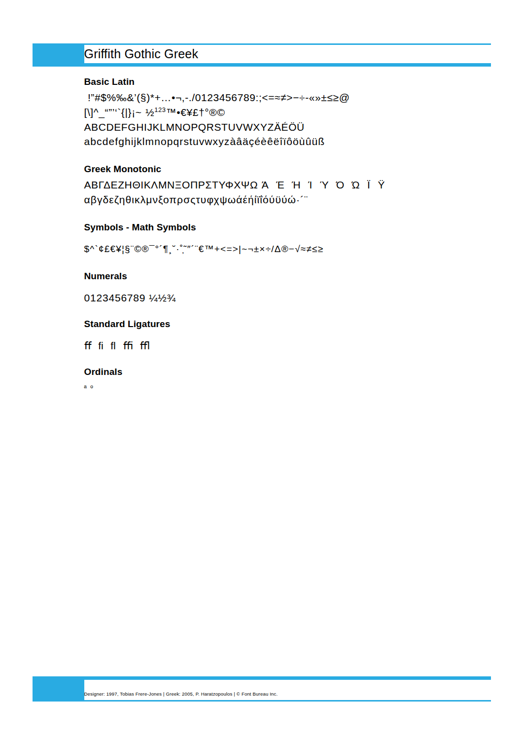Griffith Gothic Greek
Basic Latin
!”#$%‰&’(§)*+…•¬,-./0123456789:;<=≈≠>−÷-«»±≤≥@
[\]^_“”’‘`{|}¡~ ½123™•€¥£†°®©
ABCDEFGHIJKLMNOPQRSTUVWXYZÄÉÖÜ
abcdefghijklmnopqrstuvwxyzàâäçéèêëîïôöùûüß
Greek Monotonic
ΑΒΓΔΕΖΗΘΙΚΛΜΝΞΟΠΡΣΤΥΦΧΨΩ Ά Έ Ή Ί Ύ Ό Ώ Ϊ Ϋ
αβγδεζηθικλμνξοπρσςτυφχψωάέήίϊΐόύϋύώ·´¨
Symbols - Math Symbols
$^`¢£€¥¦§¨©®¯°´¶¸˘·˚̦˜″´¨€™+<=>|~¬±×÷/Δ®−√≈≠≤≥
Numerals
0123456789 ¼½¾
Standard Ligatures
ﬀ ﬁ ﬂ ﬃ ﬄ
Ordinals
ª º
Designer: 1997, Tobias Frere-Jones | Greek: 2005, P. Haratzopoulos | © Font Bureau Inc.